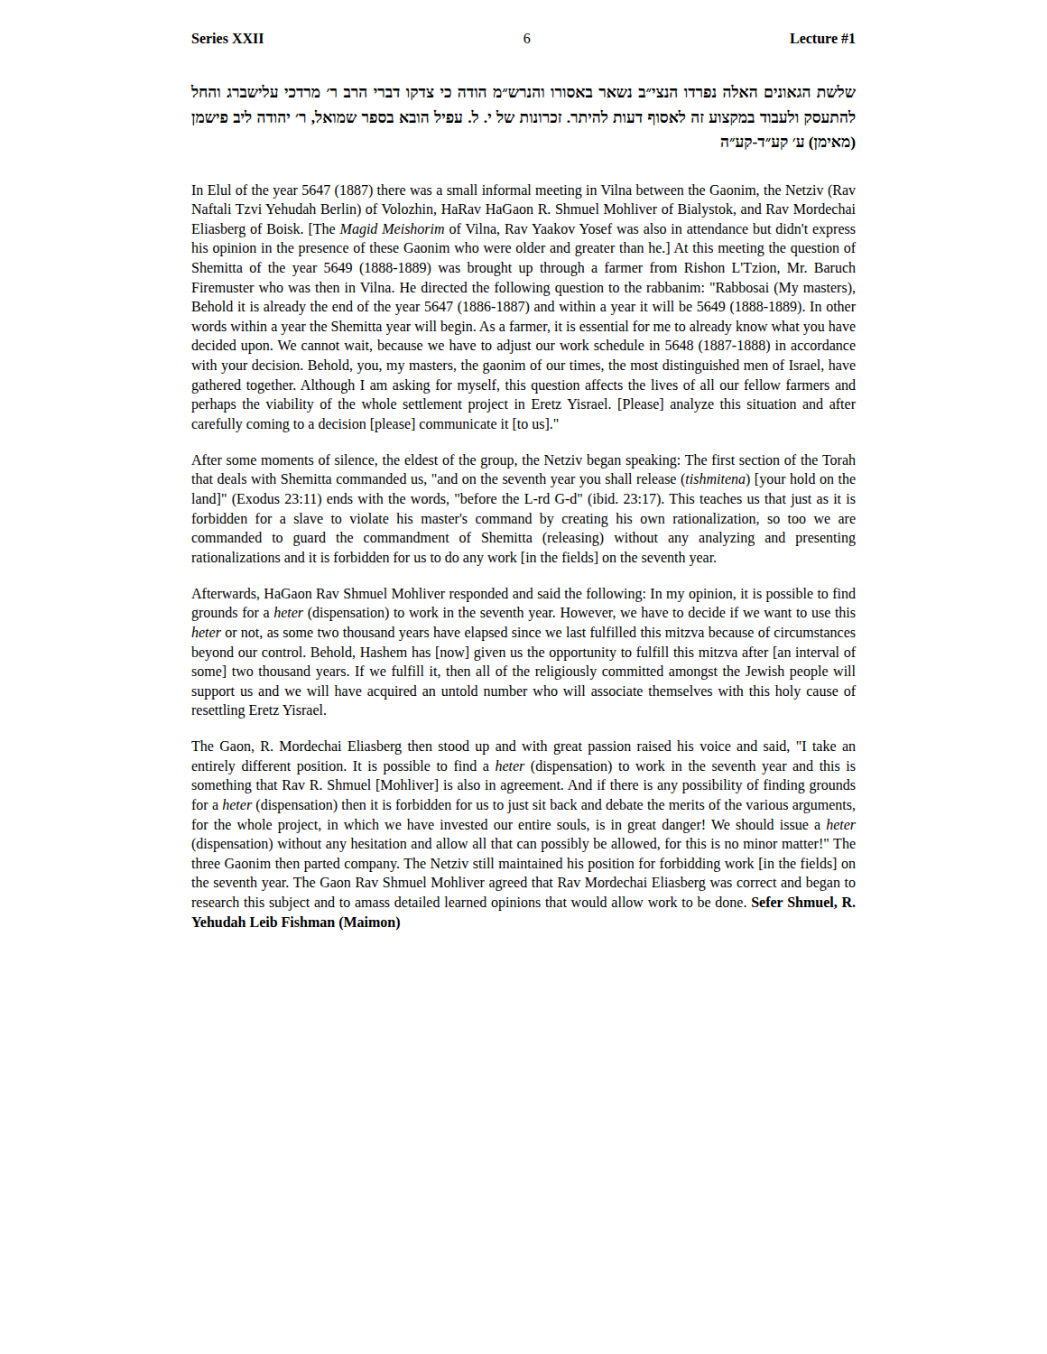Series XXII
6
Lecture #1
שלשת הגאונים האלה נפרדו הנצי״ב נשאר באסורו והנרש״מ הודה כי צדקו דברי הרב ר׳ מרדכי עלישברג והחל להתעסק ולעבוד במקצוע זה לאסוף דעות להיתר. זכרונות של י. ל. עפיל הובא בספר שמואל, ר׳ יהודה ליב פישמן (מאימן) ע׳ קע״ד-קע״ה
In Elul of the year 5647 (1887) there was a small informal meeting in Vilna between the Gaonim, the Netziv (Rav Naftali Tzvi Yehudah Berlin) of Volozhin, HaRav HaGaon R. Shmuel Mohliver of Bialystok, and Rav Mordechai Eliasberg of Boisk. [The Magid Meishorim of Vilna, Rav Yaakov Yosef was also in attendance but didn't express his opinion in the presence of these Gaonim who were older and greater than he.] At this meeting the question of Shemitta of the year 5649 (1888-1889) was brought up through a farmer from Rishon L'Tzion, Mr. Baruch Firemuster who was then in Vilna. He directed the following question to the rabbanim: "Rabbosai (My masters), Behold it is already the end of the year 5647 (1886-1887) and within a year it will be 5649 (1888-1889). In other words within a year the Shemitta year will begin. As a farmer, it is essential for me to already know what you have decided upon. We cannot wait, because we have to adjust our work schedule in 5648 (1887-1888) in accordance with your decision. Behold, you, my masters, the gaonim of our times, the most distinguished men of Israel, have gathered together. Although I am asking for myself, this question affects the lives of all our fellow farmers and perhaps the viability of the whole settlement project in Eretz Yisrael. [Please] analyze this situation and after carefully coming to a decision [please] communicate it [to us]."
After some moments of silence, the eldest of the group, the Netziv began speaking: The first section of the Torah that deals with Shemitta commanded us, "and on the seventh year you shall release (tishmitena) [your hold on the land]" (Exodus 23:11) ends with the words, "before the L-rd G-d" (ibid. 23:17). This teaches us that just as it is forbidden for a slave to violate his master's command by creating his own rationalization, so too we are commanded to guard the commandment of Shemitta (releasing) without any analyzing and presenting rationalizations and it is forbidden for us to do any work [in the fields] on the seventh year.
Afterwards, HaGaon Rav Shmuel Mohliver responded and said the following: In my opinion, it is possible to find grounds for a heter (dispensation) to work in the seventh year. However, we have to decide if we want to use this heter or not, as some two thousand years have elapsed since we last fulfilled this mitzva because of circumstances beyond our control. Behold, Hashem has [now] given us the opportunity to fulfill this mitzva after [an interval of some] two thousand years. If we fulfill it, then all of the religiously committed amongst the Jewish people will support us and we will have acquired an untold number who will associate themselves with this holy cause of resettling Eretz Yisrael.
The Gaon, R. Mordechai Eliasberg then stood up and with great passion raised his voice and said, "I take an entirely different position. It is possible to find a heter (dispensation) to work in the seventh year and this is something that Rav R. Shmuel [Mohliver] is also in agreement. And if there is any possibility of finding grounds for a heter (dispensation) then it is forbidden for us to just sit back and debate the merits of the various arguments, for the whole project, in which we have invested our entire souls, is in great danger! We should issue a heter (dispensation) without any hesitation and allow all that can possibly be allowed, for this is no minor matter!" The three Gaonim then parted company. The Netziv still maintained his position for forbidding work [in the fields] on the seventh year. The Gaon Rav Shmuel Mohliver agreed that Rav Mordechai Eliasberg was correct and began to research this subject and to amass detailed learned opinions that would allow work to be done. Sefer Shmuel, R. Yehudah Leib Fishman (Maimon)